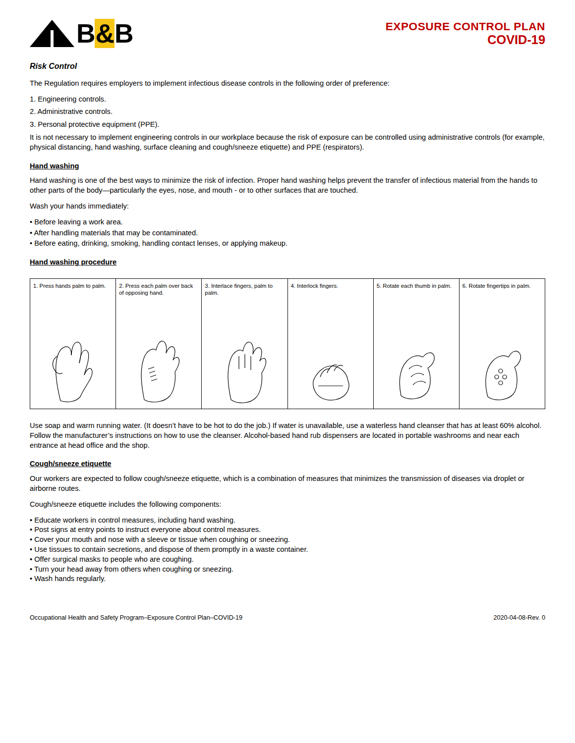B&B
EXPOSURE CONTROL PLAN
COVID-19
Risk Control
The Regulation requires employers to implement infectious disease controls in the following order of preference:
1. Engineering controls.
2. Administrative controls.
3. Personal protective equipment (PPE).
It is not necessary to implement engineering controls in our workplace because the risk of exposure can be controlled using administrative controls (for example, physical distancing, hand washing, surface cleaning and cough/sneeze etiquette) and PPE (respirators).
Hand washing
Hand washing is one of the best ways to minimize the risk of infection. Proper hand washing helps prevent the transfer of infectious material from the hands to other parts of the body—particularly the eyes, nose, and mouth - or to other surfaces that are touched.
Wash your hands immediately:
Before leaving a work area.
After handling materials that may be contaminated.
Before eating, drinking, smoking, handling contact lenses, or applying makeup.
Hand washing procedure
1. Press hands palm to palm.
2. Press each palm over back of opposing hand.
3. Interlace fingers, palm to palm.
4. Interlock fingers.
5. Rotate each thumb in palm.
6. Rotate fingertips in palm.
Use soap and warm running water. (It doesn’t have to be hot to do the job.) If water is unavailable, use a waterless hand cleanser that has at least 60% alcohol. Follow the manufacturer’s instructions on how to use the cleanser. Alcohol-based hand rub dispensers are located in portable washrooms and near each entrance at head office and the shop.
Cough/sneeze etiquette
Our workers are expected to follow cough/sneeze etiquette, which is a combination of measures that minimizes the transmission of diseases via droplet or airborne routes.
Cough/sneeze etiquette includes the following components:
Educate workers in control measures, including hand washing.
Post signs at entry points to instruct everyone about control measures.
Cover your mouth and nose with a sleeve or tissue when coughing or sneezing.
Use tissues to contain secretions, and dispose of them promptly in a waste container.
Offer surgical masks to people who are coughing.
Turn your head away from others when coughing or sneezing.
Wash hands regularly.
Occupational Health and Safety Program–Exposure Control Plan–COVID-19
2020-04-08-Rev. 0